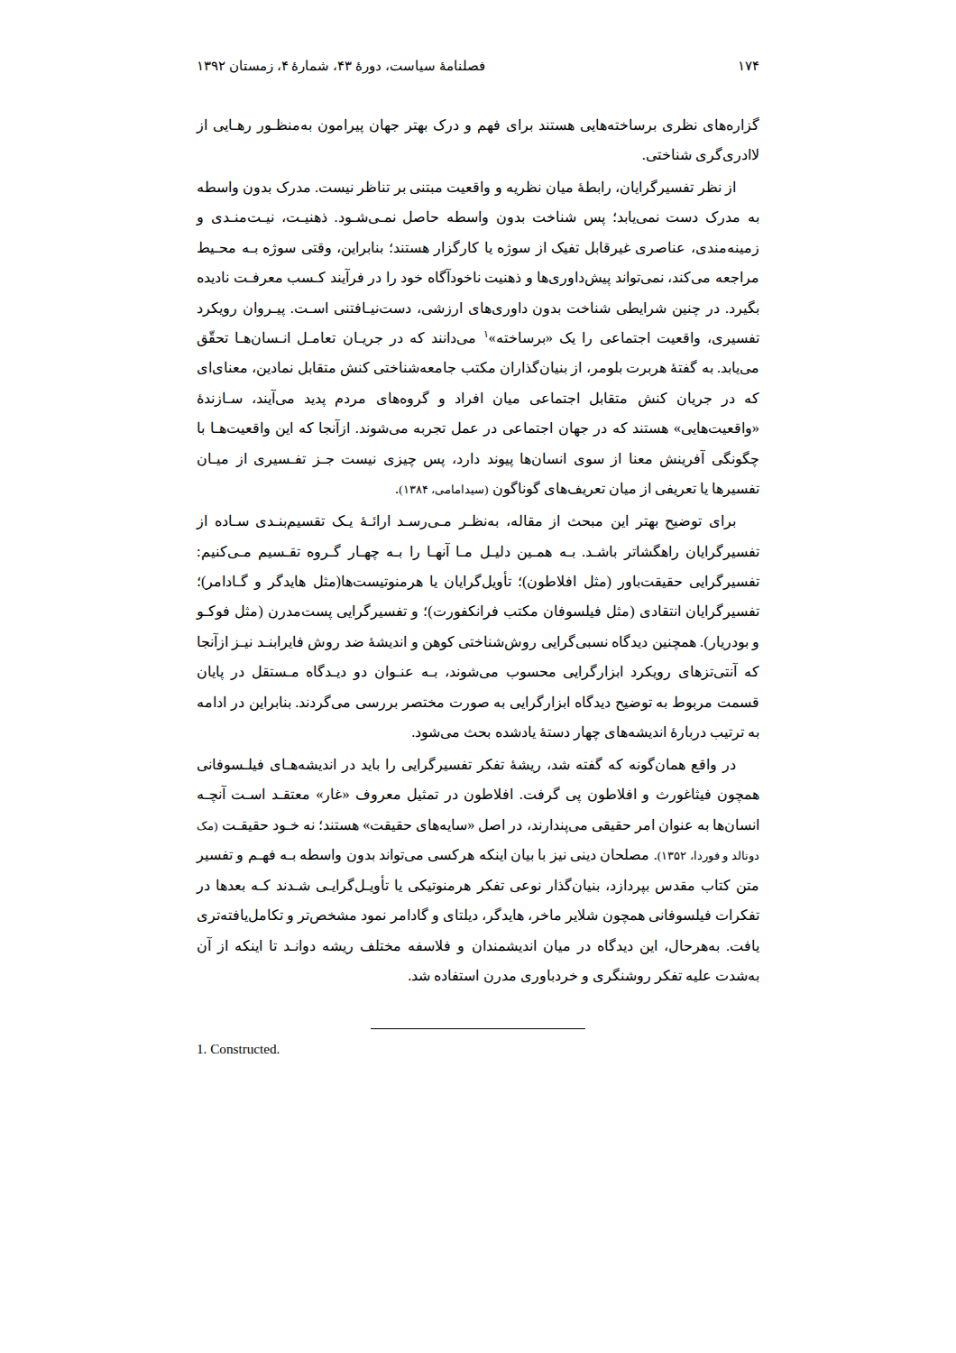۱۷۴ فصلنامهٔ سیاست، دورهٔ ۴۳، شمارهٔ ۴، زمستان ۱۳۹۲
گزاره‌های نظری برساخته‌هایی هستند برای فهم و درک بهتر جهان پیرامون به‌منظـور رهـایی از لاادری‌گری شناختی.
از نظر تفسیرگرایان، رابطهٔ میان نظریه و واقعیت مبتنی بر تناظر نیست. مدرک بدون واسطه به مدرک دست نمی‌یابد؛ پس شناخت بدون واسطه حاصل نمـی‌شـود. ذهنیـت، نیـت‌منـدی و زمینه‌مندی، عناصری غیرقابل تفیک از سوژه یا کارگزار هستند؛ بنابراین، وقتی سوژه بـه محـیط مراجعه می‌کند، نمی‌تواند پیش‌داوری‌ها و ذهنیت ناخودآگاه خود را در فرآیند کـسب معرفـت نادیده بگیرد. در چنین شرایطی شناخت بدون داوری‌های ارزشی، دست‌نیـافتنی اسـت. پیـروان رویکرد تفسیری، واقعیت اجتماعی را یک «برساخته»۱ می‌دانند که در جریـان تعامـل انـسان‌هـا تحقّق می‌یابد. به گفتهٔ هربرت بلومر، از بنیان‌گذاران مکتب جامعه‌شناختی کنش متقابل نمادین، معنای‌ای که در جریان کنش متقابل اجتماعی میان افراد و گروه‌های مردم پدید می‌آیند، سـازندهٔ «واقعیت‌هایی» هستند که در جهان اجتماعی در عمل تجربه می‌شوند. ازآنجا که این واقعیت‌هـا با چگونگی آفرینش معنا از سوی انسان‌ها پیوند دارد، پس چیزی نیست جـز تفـسیری از میـان تفسیرها یا تعریفی از میان تعریف‌های گوناگون (سیدامامی، ۱۳۸۴).
برای توضیح بهتر این مبحث از مقاله، به‌نظـر مـی‌رسـد ارائـهٔ یـک تقسیم‌بنـدی سـاده از تفسیرگرایان راهگشاتر باشـد. بـه همـین دلیـل مـا آنهـا را بـه چهـار گـروه تقـسیم مـی‌کنیم: تفسیرگرایی حقیقت‌باور (مثل افلاطون)؛ تأویل‌گرایان یا هرمنوتیست‌ها(مثل هایدگر و گـادامر)؛ تفسیرگرایان انتقادی (مثل فیلسوفان مکتب فرانکفورت)؛ و تفسیرگرایی پست‌مدرن (مثل فوکـو و بودریار). همچنین دیدگاه نسبی‌گرایی روش‌شناختی کوهن و اندیشهٔ ضد روش فایرابنـد نیـز ازآنجا که آنتی‌تزهای رویکرد ابزارگرایی محسوب می‌شوند، بـه عنـوان دو دیـدگاه مـستقل در پایان قسمت مربوط به توضیح دیدگاه ابزارگرایی به صورت مختصر بررسی می‌گردند. بنابراین در ادامه به ترتیب دربارهٔ اندیشه‌های چهار دستهٔ یادشده بحث می‌شود.
در واقع همان‌گونه که گفته شد، ریشهٔ تفکر تفسیرگرایی را باید در اندیشه‌هـای فیلـسوفانی همچون فیثاغورث و افلاطون پی گرفت. افلاطون در تمثیل معروف «غار» معتقـد اسـت آنچـه انسان‌ها به عنوان امر حقیقی می‌پندارند، در اصل «سایه‌های حقیقت» هستند؛ نه خـود حقیقـت (مک دونالد و فوردا، ۱۳۵۲). مصلحان دینی نیز با بیان اینکه هرکسی می‌تواند بدون واسطه بـه فهـم و تفسیر متن کتاب مقدس بپردازد، بنیان‌گذار نوعی تفکر هرمنوتیکی یا تأویـل‌گرایـی شـدند کـه بعدها در تفکرات فیلسوفانی همچون شلایر ماخر، هایدگر، دیلتای و گادامر نمود مشخص‌تر و تکامل‌یافته‌تری یافت. به‌هرحال، این دیدگاه در میان اندیشمندان و فلاسفه مختلف ریشه دوانـد تا اینکه از آن به‌شدت علیه تفکر روشنگری و خردباوری مدرن استفاده شد.
1. Constructed.